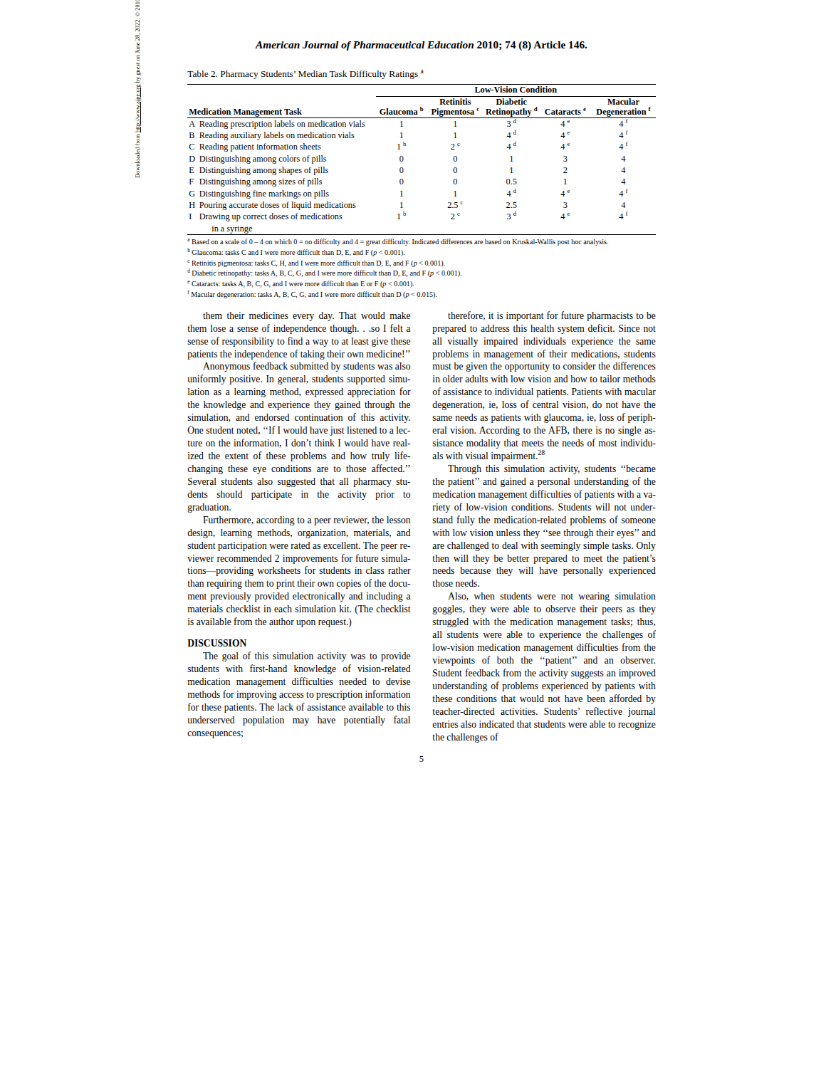Downloaded from http://www.ajpe.org by guest on June 28, 2022. © 2010 American Journal of Pharmaceutical Education
American Journal of Pharmaceutical Education 2010; 74 (8) Article 146.
Table 2. Pharmacy Students’ Median Task Difficulty Ratings a
| | Low-Vision Condition |
| | | Retinitis | Diabetic | | Macular |
| Medication Management Task | Glaucoma b | Pigmentosa c | Retinopathy d | Cataracts e | Degeneration f |
| A | Reading prescription labels on medication vials | 1 | 1 | 3 d | 4 e | 4 f |
| B | Reading auxiliary labels on medication vials | 1 | 1 | 4 d | 4 e | 4 f |
| C | Reading patient information sheets | 1 b | 2 c | 4 d | 4 e | 4 f |
| D | Distinguishing among colors of pills | 0 | 0 | 1 | 3 | 4 |
| E | Distinguishing among shapes of pills | 0 | 0 | 1 | 2 | 4 |
| F | Distinguishing among sizes of pills | 0 | 0 | 0.5 | 1 | 4 |
| G | Distinguishing fine markings on pills | 1 | 1 | 4 d | 4 e | 4 f |
| H | Pouring accurate doses of liquid medications | 1 | 2.5 c | 2.5 | 3 | 4 |
| I | Drawing up correct doses of medications | 1 b | 2 c | 3 d | 4 e | 4 f |
| | in a syringe | | | | | |
a Based on a scale of 0 – 4 on which 0 = no difficulty and 4 = great difficulty. Indicated differences are based on Kruskal-Wallis post hoc analysis.
b Glaucoma: tasks C and I were more difficult than D, E, and F (p < 0.001).
c Retinitis pigmentosa: tasks C, H, and I were more difficult than D, E, and F (p < 0.001).
d Diabetic retinopathy: tasks A, B, C, G, and I were more difficult than D, E, and F (p < 0.001).
e Cataracts: tasks A, B, C, G, and I were more difficult than E or F (p < 0.001).
f Macular degeneration: tasks A, B, C, G, and I were more difficult than D (p < 0.015).
them their medicines every day. That would make them lose a sense of independence though. . .so I felt a sense of responsibility to find a way to at least give these patients the independence of taking their own medicine!’’
Anonymous feedback submitted by students was also uniformly positive. In general, students supported simulation as a learning method, expressed appreciation for the knowledge and experience they gained through the simulation, and endorsed continuation of this activity. One student noted, ‘‘If I would have just listened to a lecture on the information, I don’t think I would have realized the extent of these problems and how truly life-changing these eye conditions are to those affected.’’ Several students also suggested that all pharmacy students should participate in the activity prior to graduation.
Furthermore, according to a peer reviewer, the lesson design, learning methods, organization, materials, and student participation were rated as excellent. The peer reviewer recommended 2 improvements for future simulations—providing worksheets for students in class rather than requiring them to print their own copies of the document previously provided electronically and including a materials checklist in each simulation kit. (The checklist is available from the author upon request.)
DISCUSSION
The goal of this simulation activity was to provide students with first-hand knowledge of vision-related medication management difficulties needed to devise methods for improving access to prescription information for these patients. The lack of assistance available to this underserved population may have potentially fatal consequences;
therefore, it is important for future pharmacists to be prepared to address this health system deficit. Since not all visually impaired individuals experience the same problems in management of their medications, students must be given the opportunity to consider the differences in older adults with low vision and how to tailor methods of assistance to individual patients. Patients with macular degeneration, ie, loss of central vision, do not have the same needs as patients with glaucoma, ie, loss of peripheral vision. According to the AFB, there is no single assistance modality that meets the needs of most individuals with visual impairment.28
Through this simulation activity, students ‘‘became the patient’’ and gained a personal understanding of the medication management difficulties of patients with a variety of low-vision conditions. Students will not understand fully the medication-related problems of someone with low vision unless they ‘‘see through their eyes’’ and are challenged to deal with seemingly simple tasks. Only then will they be better prepared to meet the patient’s needs because they will have personally experienced those needs.
Also, when students were not wearing simulation goggles, they were able to observe their peers as they struggled with the medication management tasks; thus, all students were able to experience the challenges of low-vision medication management difficulties from the viewpoints of both the ‘‘patient’’ and an observer. Student feedback from the activity suggests an improved understanding of problems experienced by patients with these conditions that would not have been afforded by teacher-directed activities. Students’ reflective journal entries also indicated that students were able to recognize the challenges of
5